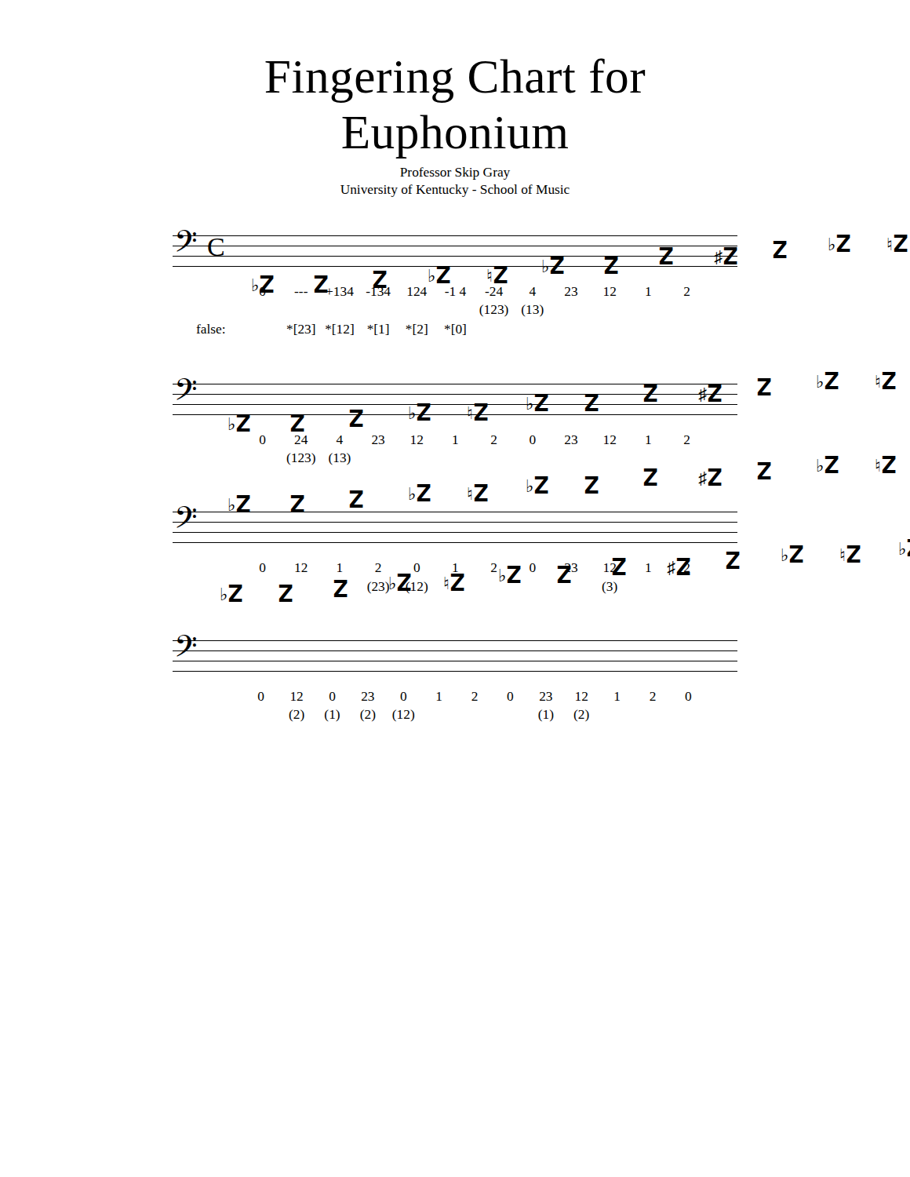Fingering Chart for Euphonium
Professor Skip Gray
University of Kentucky - School of Music
𝄢
C
♭𝐙 𝐙 𝐙 ♭𝐙 ♮𝐙 ♭𝐙 𝐙 𝐙 ♯𝐙 𝐙 ♭𝐙 ♮𝐙
0
---
+134
-134
124
-1 4
-24(123)
4(13)
23
12
1
2
false:
*[23]
*[12]
*[1]
*[2]
*[0]
𝄢
♭𝐙 𝐙 𝐙 ♭𝐙 ♮𝐙 ♭𝐙 𝐙 𝐙 ♯𝐙 𝐙 ♭𝐙 ♮𝐙
0
24(123)
4(13)
23
12
1
2
0
23
12
1
2
𝄢
♭𝐙 𝐙 𝐙 ♭𝐙 ♮𝐙 ♭𝐙 𝐙 𝐙 ♯𝐙 𝐙 ♭𝐙 ♮𝐙
0
12
1
2(23)
0(12)
1
2
0
23
12(3)
1
2
𝄢
♭𝐙 𝐙 𝐙 ♭𝐙 ♮𝐙 ♭𝐙 𝐙 𝐙 ♯𝐙 𝐙 ♭𝐙 ♮𝐙 ♭𝐙
0
12(2)
0(1)
23(2)
0(12)
1
2
0
23(1)
12(2)
1
2
0